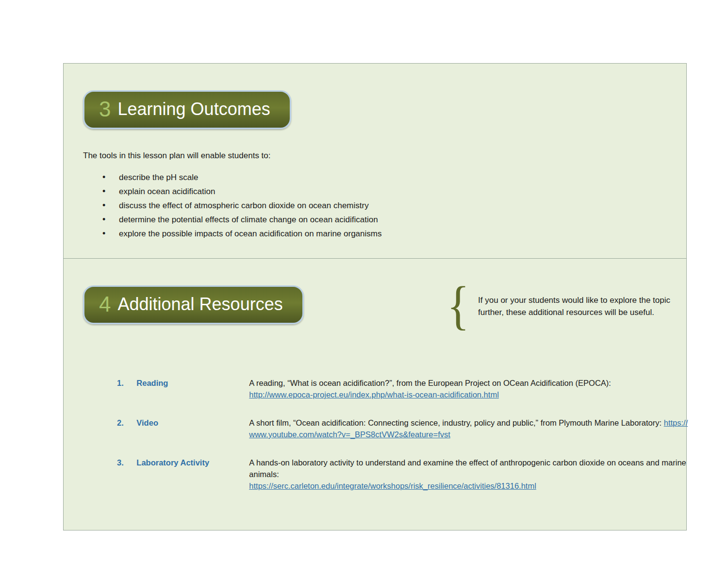3 Learning Outcomes
The tools in this lesson plan will enable students to:
describe the pH scale
explain ocean acidification
discuss the effect of atmospheric carbon dioxide on ocean chemistry
determine the potential effects of climate change on ocean acidification
explore the possible impacts of ocean acidification on marine organisms
4 Additional Resources
{
If you or your students would like to explore the topic further, these additional resources will be useful.
| 1. | Reading | A reading, “What is ocean acidification?”, from the European Project on OCean Acidification (EPOCA): http://www.epoca-project.eu/index.php/what-is-ocean-acidification.html |
| 2. | Video | A short film, “Ocean acidification: Connecting science, industry, policy and public,” from Plymouth Marine Laboratory: https://www.youtube.com/watch?v=_BPS8ctVW2s&feature=fvst |
| 3. | Laboratory Activity | A hands-on laboratory activity to understand and examine the effect of anthropogenic carbon dioxide on oceans and marine animals: https://serc.carleton.edu/integrate/workshops/risk_resilience/activities/81316.html |